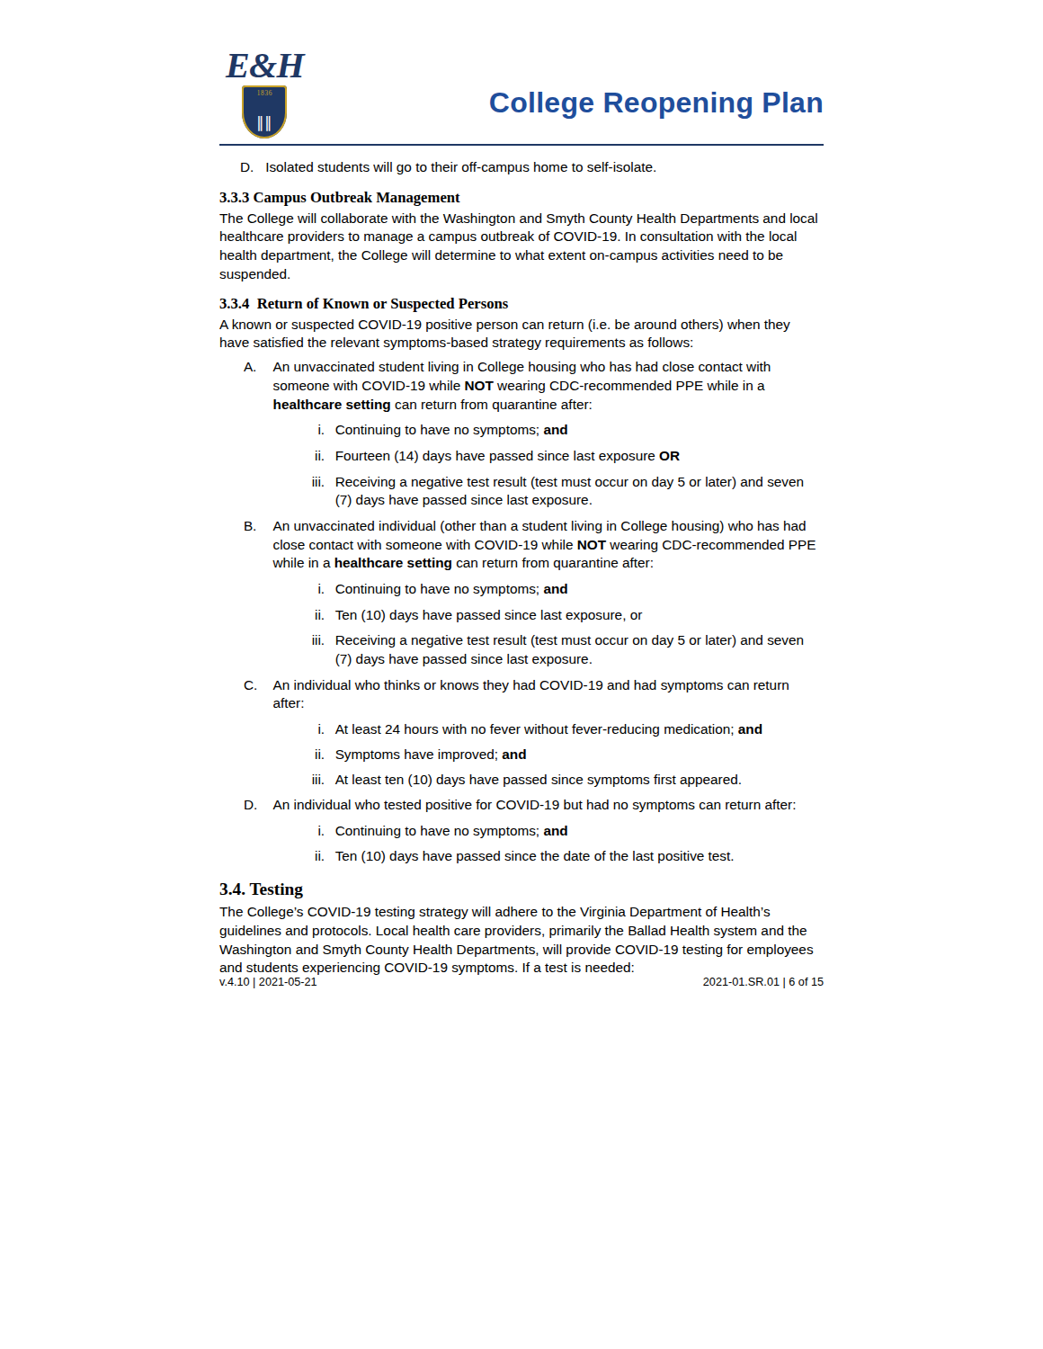E&H
1836
∥∥
College Reopening Plan
D. Isolated students will go to their off-campus home to self-isolate.
3.3.3 Campus Outbreak Management
The College will collaborate with the Washington and Smyth County Health Departments and local healthcare providers to manage a campus outbreak of COVID-19. In consultation with the local health department, the College will determine to what extent on-campus activities need to be suspended.
3.3.4 Return of Known or Suspected Persons
A known or suspected COVID-19 positive person can return (i.e. be around others) when they have satisfied the relevant symptoms-based strategy requirements as follows:
An unvaccinated student living in College housing who has had close contact with someone with COVID-19 while NOT wearing CDC-recommended PPE while in a healthcare setting can return from quarantine after:
Continuing to have no symptoms; and
Fourteen (14) days have passed since last exposure OR
Receiving a negative test result (test must occur on day 5 or later) and seven (7) days have passed since last exposure.
An unvaccinated individual (other than a student living in College housing) who has had close contact with someone with COVID-19 while NOT wearing CDC-recommended PPE while in a healthcare setting can return from quarantine after:
Continuing to have no symptoms; and
Ten (10) days have passed since last exposure, or
Receiving a negative test result (test must occur on day 5 or later) and seven (7) days have passed since last exposure.
An individual who thinks or knows they had COVID-19 and had symptoms can return after:
At least 24 hours with no fever without fever-reducing medication; and
Symptoms have improved; and
At least ten (10) days have passed since symptoms first appeared.
An individual who tested positive for COVID-19 but had no symptoms can return after:
Continuing to have no symptoms; and
Ten (10) days have passed since the date of the last positive test.
3.4. Testing
The College’s COVID-19 testing strategy will adhere to the Virginia Department of Health’s guidelines and protocols. Local health care providers, primarily the Ballad Health system and the Washington and Smyth County Health Departments, will provide COVID-19 testing for employees and students experiencing COVID-19 symptoms. If a test is needed:
v.4.10 | 2021-05-21
2021-01.SR.01 | 6 of 15